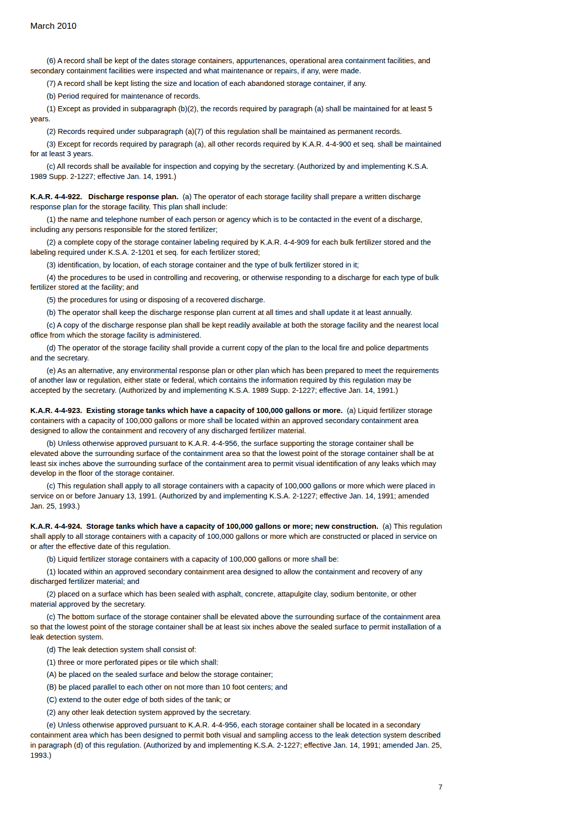March 2010
(6) A record shall be kept of the dates storage containers, appurtenances, operational area containment facilities, and secondary containment facilities were inspected and what maintenance or repairs, if any, were made.
(7) A record shall be kept listing the size and location of each abandoned storage container, if any.
(b) Period required for maintenance of records.
(1) Except as provided in subparagraph (b)(2), the records required by paragraph (a) shall be maintained for at least 5 years.
(2) Records required under subparagraph (a)(7) of this regulation shall be maintained as permanent records.
(3) Except for records required by paragraph (a), all other records required by K.A.R. 4-4-900 et seq. shall be maintained for at least 3 years.
(c) All records shall be available for inspection and copying by the secretary. (Authorized by and implementing K.S.A. 1989 Supp. 2-1227; effective Jan. 14, 1991.)
K.A.R. 4-4-922. Discharge response plan. (a) The operator of each storage facility shall prepare a written discharge response plan for the storage facility. This plan shall include:
(1) the name and telephone number of each person or agency which is to be contacted in the event of a discharge, including any persons responsible for the stored fertilizer;
(2) a complete copy of the storage container labeling required by K.A.R. 4-4-909 for each bulk fertilizer stored and the labeling required under K.S.A. 2-1201 et seq. for each fertilizer stored;
(3) identification, by location, of each storage container and the type of bulk fertilizer stored in it;
(4) the procedures to be used in controlling and recovering, or otherwise responding to a discharge for each type of bulk fertilizer stored at the facility; and
(5) the procedures for using or disposing of a recovered discharge.
(b) The operator shall keep the discharge response plan current at all times and shall update it at least annually.
(c) A copy of the discharge response plan shall be kept readily available at both the storage facility and the nearest local office from which the storage facility is administered.
(d) The operator of the storage facility shall provide a current copy of the plan to the local fire and police departments and the secretary.
(e) As an alternative, any environmental response plan or other plan which has been prepared to meet the requirements of another law or regulation, either state or federal, which contains the information required by this regulation may be accepted by the secretary. (Authorized by and implementing K.S.A. 1989 Supp. 2-1227; effective Jan. 14, 1991.)
K.A.R. 4-4-923. Existing storage tanks which have a capacity of 100,000 gallons or more. (a) Liquid fertilizer storage containers with a capacity of 100,000 gallons or more shall be located within an approved secondary containment area designed to allow the containment and recovery of any discharged fertilizer material.
(b) Unless otherwise approved pursuant to K.A.R. 4-4-956, the surface supporting the storage container shall be elevated above the surrounding surface of the containment area so that the lowest point of the storage container shall be at least six inches above the surrounding surface of the containment area to permit visual identification of any leaks which may develop in the floor of the storage container.
(c) This regulation shall apply to all storage containers with a capacity of 100,000 gallons or more which were placed in service on or before January 13, 1991. (Authorized by and implementing K.S.A. 2-1227; effective Jan. 14, 1991; amended Jan. 25, 1993.)
K.A.R. 4-4-924. Storage tanks which have a capacity of 100,000 gallons or more; new construction. (a) This regulation shall apply to all storage containers with a capacity of 100,000 gallons or more which are constructed or placed in service on or after the effective date of this regulation.
(b) Liquid fertilizer storage containers with a capacity of 100,000 gallons or more shall be:
(1) located within an approved secondary containment area designed to allow the containment and recovery of any discharged fertilizer material; and
(2) placed on a surface which has been sealed with asphalt, concrete, attapulgite clay, sodium bentonite, or other material approved by the secretary.
(c) The bottom surface of the storage container shall be elevated above the surrounding surface of the containment area so that the lowest point of the storage container shall be at least six inches above the sealed surface to permit installation of a leak detection system.
(d) The leak detection system shall consist of:
(1) three or more perforated pipes or tile which shall:
(A) be placed on the sealed surface and below the storage container;
(B) be placed parallel to each other on not more than 10 foot centers; and
(C) extend to the outer edge of both sides of the tank; or
(2) any other leak detection system approved by the secretary.
(e) Unless otherwise approved pursuant to K.A.R. 4-4-956, each storage container shall be located in a secondary containment area which has been designed to permit both visual and sampling access to the leak detection system described in paragraph (d) of this regulation. (Authorized by and implementing K.S.A. 2-1227; effective Jan. 14, 1991; amended Jan. 25, 1993.)
7